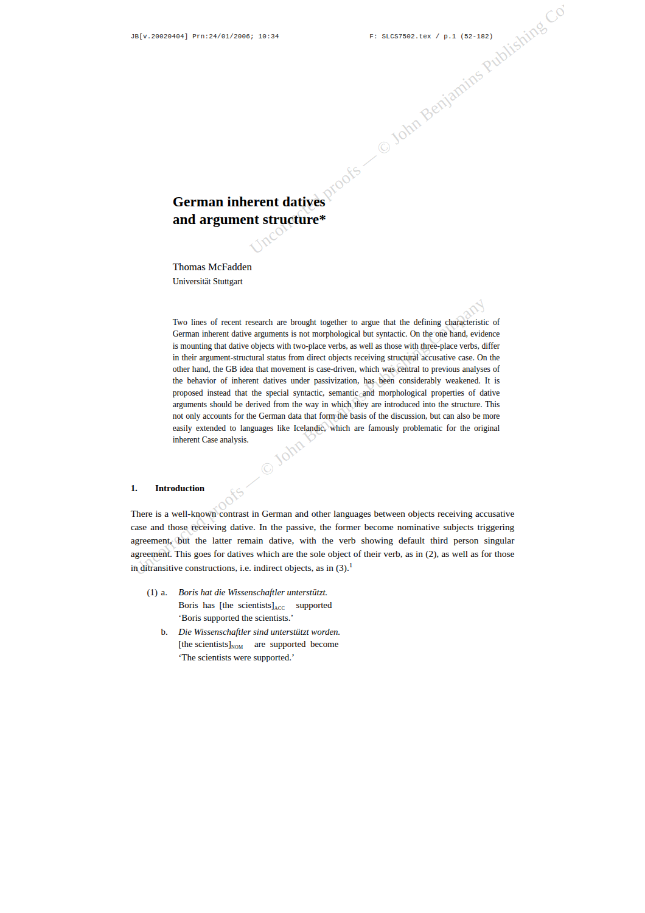JB[v.20020404] Prn:24/01/2006; 10:34 F: SLCS7502.tex / p.1 (52-182)
Uncorrected proofs — © John Benjamins Publishing Company
Uncorrected proofs — © John Benjamins Publishing Company
German inherent datives
and argument structure*
Thomas McFadden
Universität Stuttgart
Two lines of recent research are brought together to argue that the defining characteristic of German inherent dative arguments is not morphological but syntactic. On the one hand, evidence is mounting that dative objects with two-place verbs, as well as those with three-place verbs, differ in their argument-structural status from direct objects receiving structural accusative case. On the other hand, the GB idea that movement is case-driven, which was central to previous analyses of the behavior of inherent datives under passivization, has been considerably weakened. It is proposed instead that the special syntactic, semantic and morphological properties of dative arguments should be derived from the way in which they are introduced into the structure. This not only accounts for the German data that form the basis of the discussion, but can also be more easily extended to languages like Icelandic, which are famously problematic for the original inherent Case analysis.
1. Introduction
There is a well-known contrast in German and other languages between objects receiving accusative case and those receiving dative. In the passive, the former become nominative subjects triggering agreement, but the latter remain dative, with the verb showing default third person singular agreement. This goes for datives which are the sole object of their verb, as in (2), as well as for those in ditransitive constructions, i.e. indirect objects, as in (3).1
(1)
a.
Boris hat die Wissenschaftler unterstützt.
Boris has [the scientists]acc supported
‘Boris supported the scientists.’
b.
Die Wissenschaftler sind unterstützt worden.
[the scientists]nom are supported become
‘The scientists were supported.’